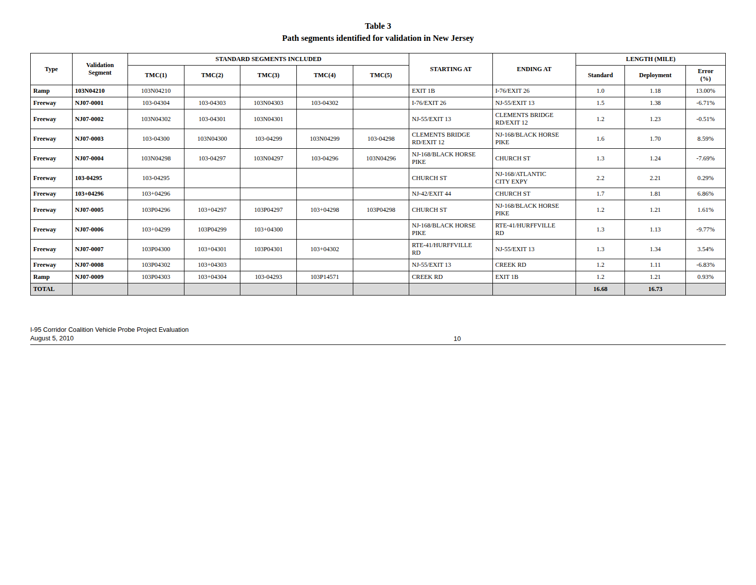Table 3
Path segments identified for validation in New Jersey
| Type | Validation Segment | STANDARD SEGMENTS INCLUDED | STARTING AT | ENDING AT | LENGTH (MILE) |
| --- | --- | --- | --- | --- | --- |
| TMC(1) | TMC(2) | TMC(3) | TMC(4) | TMC(5) | Standard | Deployment | Error (%) |
| Ramp | 103N04210 | 103N04210 | | | | | EXIT 1B | I-76/EXIT 26 | 1.0 | 1.18 | 13.00% |
| Freeway | NJ07-0001 | 103-04304 | 103-04303 | 103N04303 | 103-04302 | | I-76/EXIT 26 | NJ-55/EXIT 13 | 1.5 | 1.38 | -6.71% |
| Freeway | NJ07-0002 | 103N04302 | 103-04301 | 103N04301 | | | NJ-55/EXIT 13 | CLEMENTS BRIDGE RD/EXIT 12 | 1.2 | 1.23 | -0.51% |
| Freeway | NJ07-0003 | 103-04300 | 103N04300 | 103-04299 | 103N04299 | 103-04298 | CLEMENTS BRIDGE RD/EXIT 12 | NJ-168/BLACK HORSE PIKE | 1.6 | 1.70 | 8.59% |
| Freeway | NJ07-0004 | 103N04298 | 103-04297 | 103N04297 | 103-04296 | 103N04296 | NJ-168/BLACK HORSE PIKE | CHURCH ST | 1.3 | 1.24 | -7.69% |
| Freeway | 103-04295 | 103-04295 | | | | | CHURCH ST | NJ-168/ATLANTIC CITY EXPY | 2.2 | 2.21 | 0.29% |
| Freeway | 103+04296 | 103+04296 | | | | | NJ-42/EXIT 44 | CHURCH ST | 1.7 | 1.81 | 6.86% |
| Freeway | NJ07-0005 | 103P04296 | 103+04297 | 103P04297 | 103+04298 | 103P04298 | CHURCH ST | NJ-168/BLACK HORSE PIKE | 1.2 | 1.21 | 1.61% |
| Freeway | NJ07-0006 | 103+04299 | 103P04299 | 103+04300 | | | NJ-168/BLACK HORSE PIKE | RTE-41/HURFFVILLE RD | 1.3 | 1.13 | -9.77% |
| Freeway | NJ07-0007 | 103P04300 | 103+04301 | 103P04301 | 103+04302 | | RTE-41/HURFFVILLE RD | NJ-55/EXIT 13 | 1.3 | 1.34 | 3.54% |
| Freeway | NJ07-0008 | 103P04302 | 103+04303 | | | | NJ-55/EXIT 13 | CREEK RD | 1.2 | 1.11 | -6.83% |
| Ramp | NJ07-0009 | 103P04303 | 103+04304 | 103-04293 | 103P14571 | | CREEK RD | EXIT 1B | 1.2 | 1.21 | 0.93% |
| TOTAL | | | | | | | | | 16.68 | 16.73 | |
I-95 Corridor Coalition Vehicle Probe Project Evaluation
August 5, 2010
10